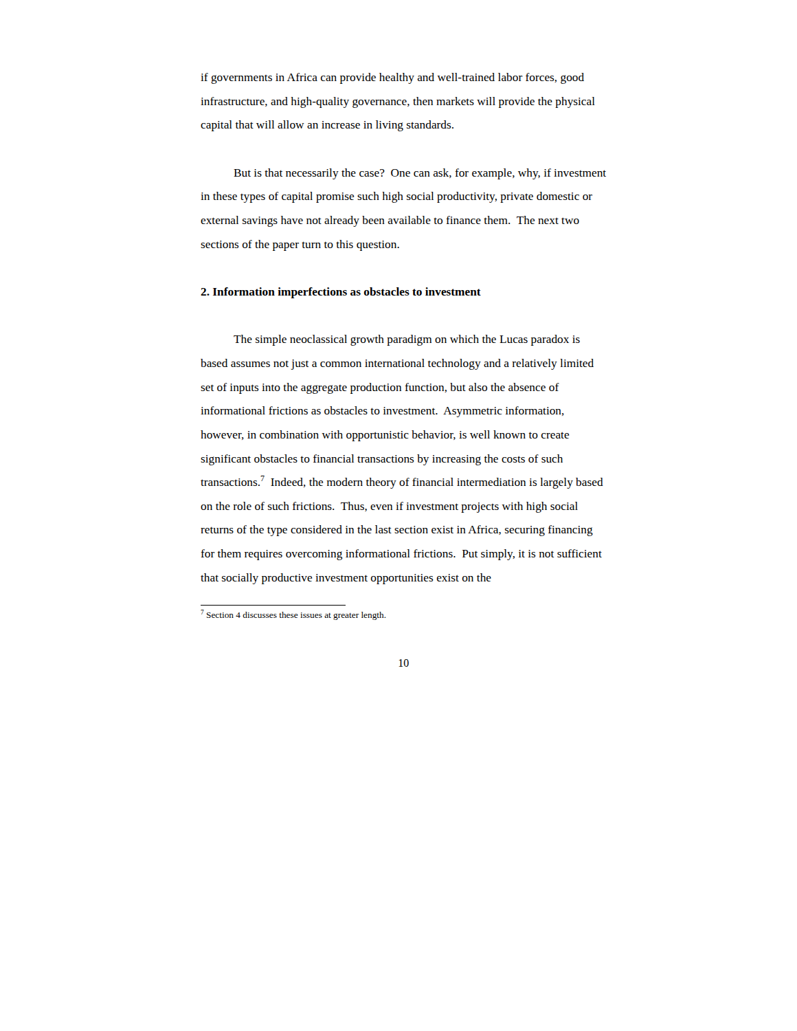if governments in Africa can provide healthy and well-trained labor forces, good infrastructure, and high-quality governance, then markets will provide the physical capital that will allow an increase in living standards.
But is that necessarily the case? One can ask, for example, why, if investment in these types of capital promise such high social productivity, private domestic or external savings have not already been available to finance them. The next two sections of the paper turn to this question.
2. Information imperfections as obstacles to investment
The simple neoclassical growth paradigm on which the Lucas paradox is based assumes not just a common international technology and a relatively limited set of inputs into the aggregate production function, but also the absence of informational frictions as obstacles to investment. Asymmetric information, however, in combination with opportunistic behavior, is well known to create significant obstacles to financial transactions by increasing the costs of such transactions.7 Indeed, the modern theory of financial intermediation is largely based on the role of such frictions. Thus, even if investment projects with high social returns of the type considered in the last section exist in Africa, securing financing for them requires overcoming informational frictions. Put simply, it is not sufficient that socially productive investment opportunities exist on the
7 Section 4 discusses these issues at greater length.
10